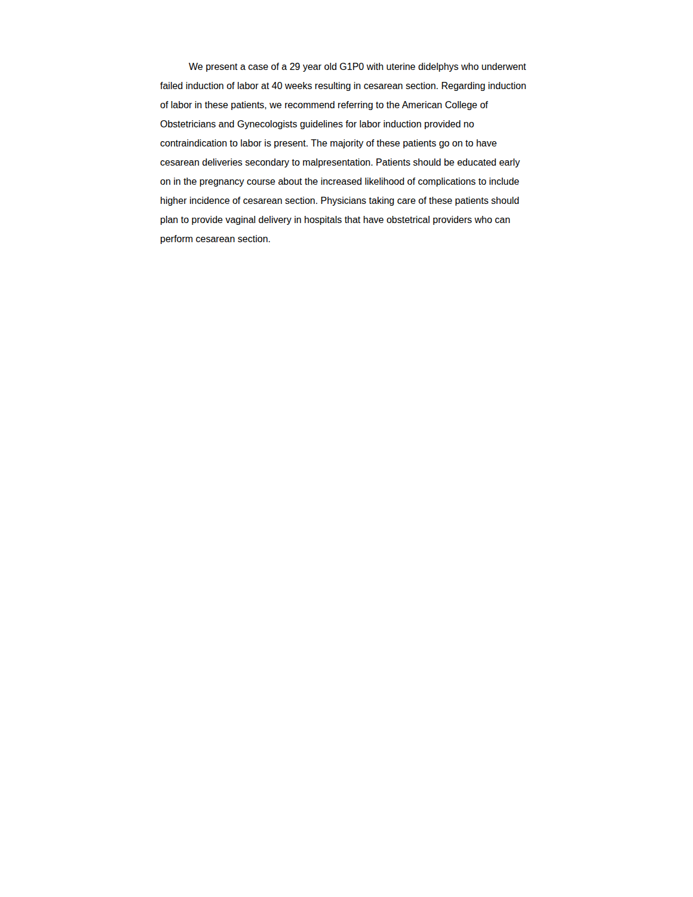We present a case of a 29 year old G1P0 with uterine didelphys who underwent failed induction of labor at 40 weeks resulting in cesarean section. Regarding induction of labor in these patients, we recommend referring to the American College of Obstetricians and Gynecologists guidelines for labor induction provided no contraindication to labor is present. The majority of these patients go on to have cesarean deliveries secondary to malpresentation. Patients should be educated early on in the pregnancy course about the increased likelihood of complications to include higher incidence of cesarean section. Physicians taking care of these patients should plan to provide vaginal delivery in hospitals that have obstetrical providers who can perform cesarean section.